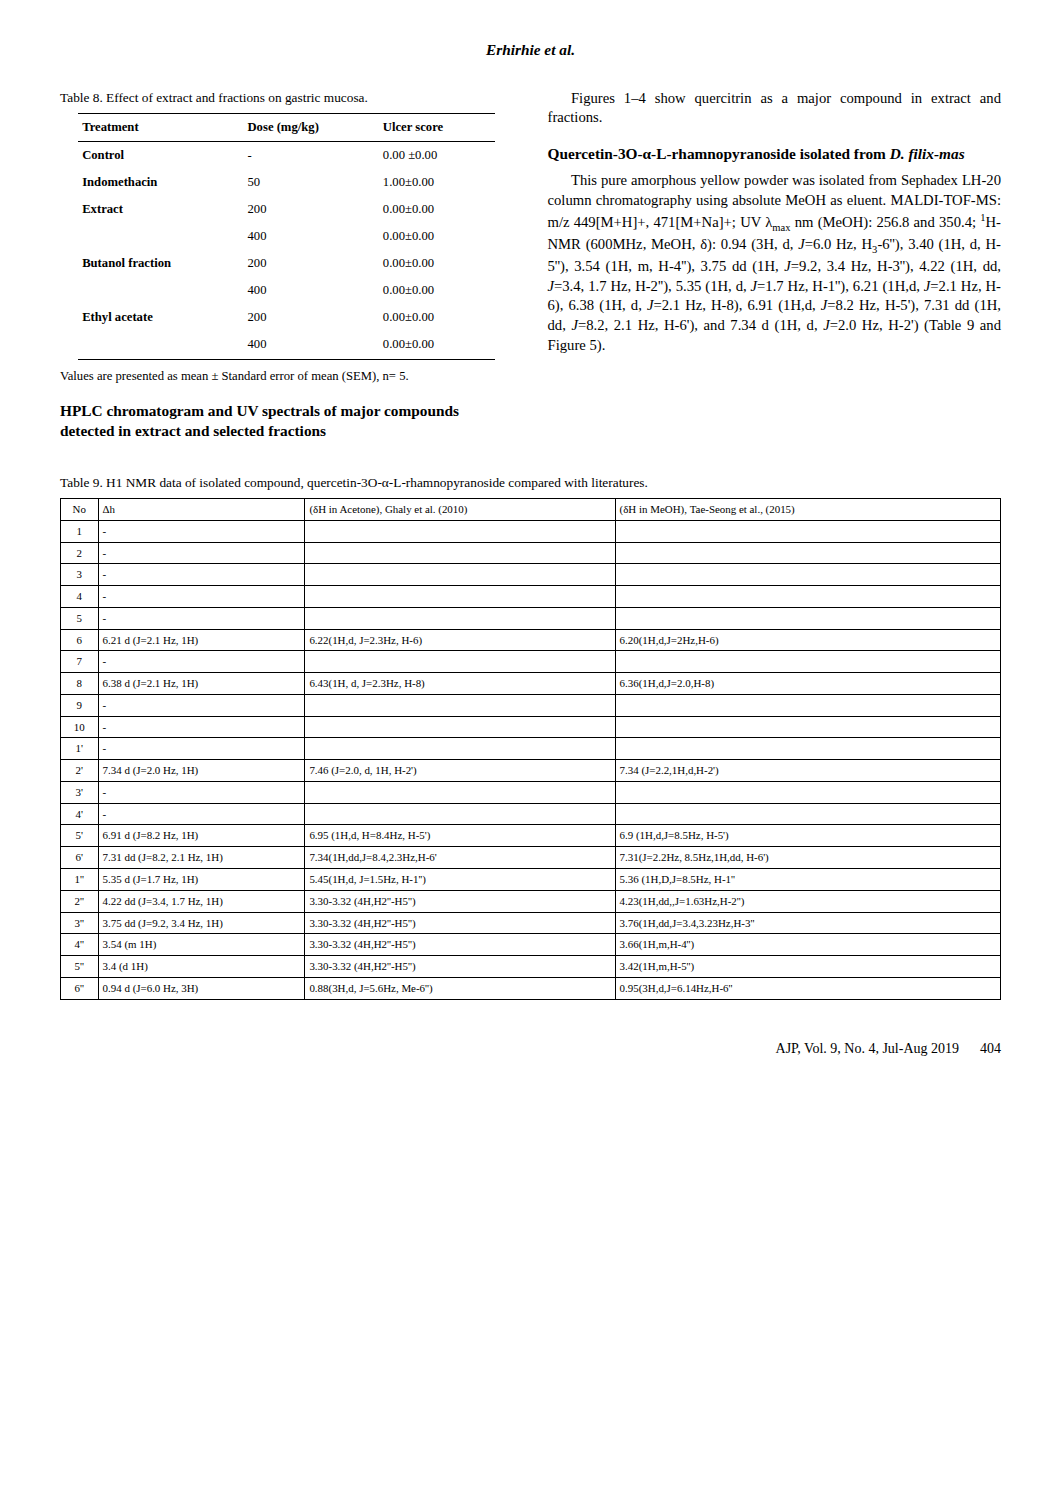Erhirhie et al.
Table 8. Effect of extract and fractions on gastric mucosa.
| Treatment | Dose (mg/kg) | Ulcer score |
| --- | --- | --- |
| Control | - | 0.00 ±0.00 |
| Indomethacin | 50 | 1.00±0.00 |
| Extract | 200 | 0.00±0.00 |
| | 400 | 0.00±0.00 |
| Butanol fraction | 200 | 0.00±0.00 |
| | 400 | 0.00±0.00 |
| Ethyl acetate | 200 | 0.00±0.00 |
| | 400 | 0.00±0.00 |
Values are presented as mean ± Standard error of mean (SEM), n= 5.
HPLC chromatogram and UV spectrals of major compounds detected in extract and selected fractions
Figures 1–4 show quercitrin as a major compound in extract and fractions.
Quercetin-3O-α-L-rhamnopyranoside isolated from D. filix-mas
This pure amorphous yellow powder was isolated from Sephadex LH-20 column chromatography using absolute MeOH as eluent. MALDI-TOF-MS: m/z 449[M+H]+, 471[M+Na]+; UV λmax nm (MeOH): 256.8 and 350.4; 1H-NMR (600MHz, MeOH, δ): 0.94 (3H, d, J=6.0 Hz, H3-6''), 3.40 (1H, d, H-5''), 3.54 (1H, m, H-4''), 3.75 dd (1H, J=9.2, 3.4 Hz, H-3''), 4.22 (1H, dd, J=3.4, 1.7 Hz, H-2''), 5.35 (1H, d, J=1.7 Hz, H-1''), 6.21 (1H,d, J=2.1 Hz, H-6), 6.38 (1H, d, J=2.1 Hz, H-8), 6.91 (1H,d, J=8.2 Hz, H-5'), 7.31 dd (1H, dd, J=8.2, 2.1 Hz, H-6'), and 7.34 d (1H, d, J=2.0 Hz, H-2') (Table 9 and Figure 5).
Table 9. H1 NMR data of isolated compound, quercetin-3O-α-L-rhamnopyranoside compared with literatures.
| No | Δh | (δH in Acetone), Ghaly et al. (2010) | (δH in MeOH), Tae-Seong et al., (2015) |
| 1 | - | | |
| 2 | - | | |
| 3 | - | | |
| 4 | - | | |
| 5 | - | | |
| 6 | 6.21 d (J=2.1 Hz, 1H) | 6.22(1H,d, J=2.3Hz, H-6) | 6.20(1H,d,J=2Hz,H-6) |
| 7 | - | | |
| 8 | 6.38 d (J=2.1 Hz, 1H) | 6.43(1H, d, J=2.3Hz, H-8) | 6.36(1H,d,J=2.0,H-8) |
| 9 | - | | |
| 10 | - | | |
| 1' | - | | |
| 2' | 7.34 d (J=2.0 Hz, 1H) | 7.46 (J=2.0, d, 1H, H-2') | 7.34 (J=2.2,1H,d,H-2') |
| 3' | - | | |
| 4' | - | | |
| 5' | 6.91 d (J=8.2 Hz, 1H) | 6.95 (1H,d, H=8.4Hz, H-5') | 6.9 (1H,d,J=8.5Hz, H-5') |
| 6' | 7.31 dd (J=8.2, 2.1 Hz, 1H) | 7.34(1H,dd,J=8.4,2.3Hz,H-6' | 7.31(J=2.2Hz, 8.5Hz,1H,dd, H-6') |
| 1'' | 5.35 d (J=1.7 Hz, 1H) | 5.45(1H,d, J=1.5Hz, H-1'') | 5.36 (1H,D,J=8.5Hz, H-1'' |
| 2'' | 4.22 dd (J=3.4, 1.7 Hz, 1H) | 3.30-3.32 (4H,H2''-H5'') | 4.23(1H,dd,,J=1.63Hz,H-2'') |
| 3'' | 3.75 dd (J=9.2, 3.4 Hz, 1H) | 3.30-3.32 (4H,H2''-H5'') | 3.76(1H,dd,J=3.4,3.23Hz,H-3'' |
| 4'' | 3.54 (m 1H) | 3.30-3.32 (4H,H2''-H5'') | 3.66(1H,m,H-4'') |
| 5'' | 3.4 (d 1H) | 3.30-3.32 (4H,H2''-H5'') | 3.42(1H,m,H-5'') |
| 6'' | 0.94 d (J=6.0 Hz, 3H) | 0.88(3H,d, J=5.6Hz, Me-6'') | 0.95(3H,d,J=6.14Hz,H-6'' |
AJP, Vol. 9, No. 4, Jul-Aug 2019 404